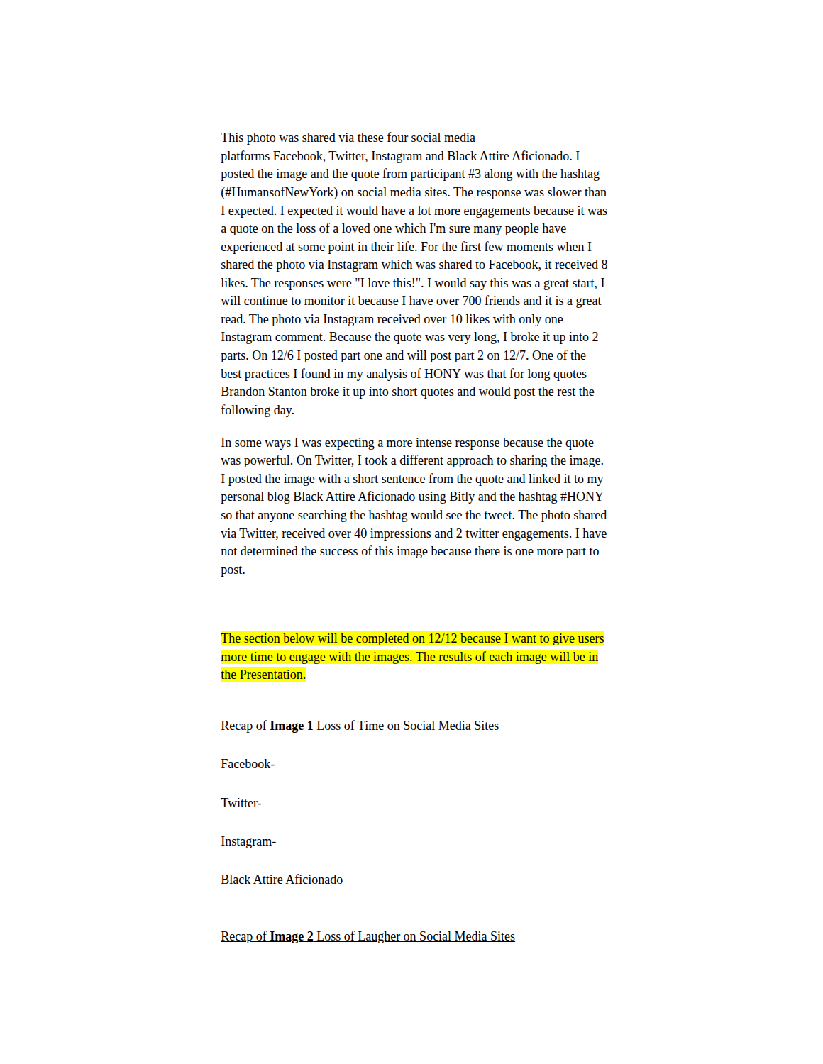This photo was shared via these four social media
platforms Facebook, Twitter, Instagram and Black Attire Aficionado. I posted the image and the quote from participant #3 along with the hashtag (#HumansofNewYork) on social media sites. The response was slower than I expected. I expected it would have a lot more engagements because it was a quote on the loss of a loved one which I'm sure many people have experienced at some point in their life. For the first few moments when I shared the photo via Instagram which was shared to Facebook, it received 8 likes. The responses were "I love this!". I would say this was a great start, I will continue to monitor it because I have over 700 friends and it is a great read. The photo via Instagram received over 10 likes with only one Instagram comment. Because the quote was very long, I broke it up into 2 parts. On 12/6 I posted part one and will post part 2 on 12/7. One of the best practices I found in my analysis of HONY was that for long quotes Brandon Stanton broke it up into short quotes and would post the rest the following day.
In some ways I was expecting a more intense response because the quote was powerful. On Twitter, I took a different approach to sharing the image. I posted the image with a short sentence from the quote and linked it to my personal blog Black Attire Aficionado using Bitly and the hashtag #HONY so that anyone searching the hashtag would see the tweet. The photo shared via Twitter, received over 40 impressions and 2 twitter engagements. I have not determined the success of this image because there is one more part to post.
The section below will be completed on 12/12 because I want to give users more time to engage with the images. The results of each image will be in the Presentation.
Recap of Image 1 Loss of Time on Social Media Sites
Facebook-
Twitter-
Instagram-
Black Attire Aficionado
Recap of Image 2 Loss of Laugher on Social Media Sites